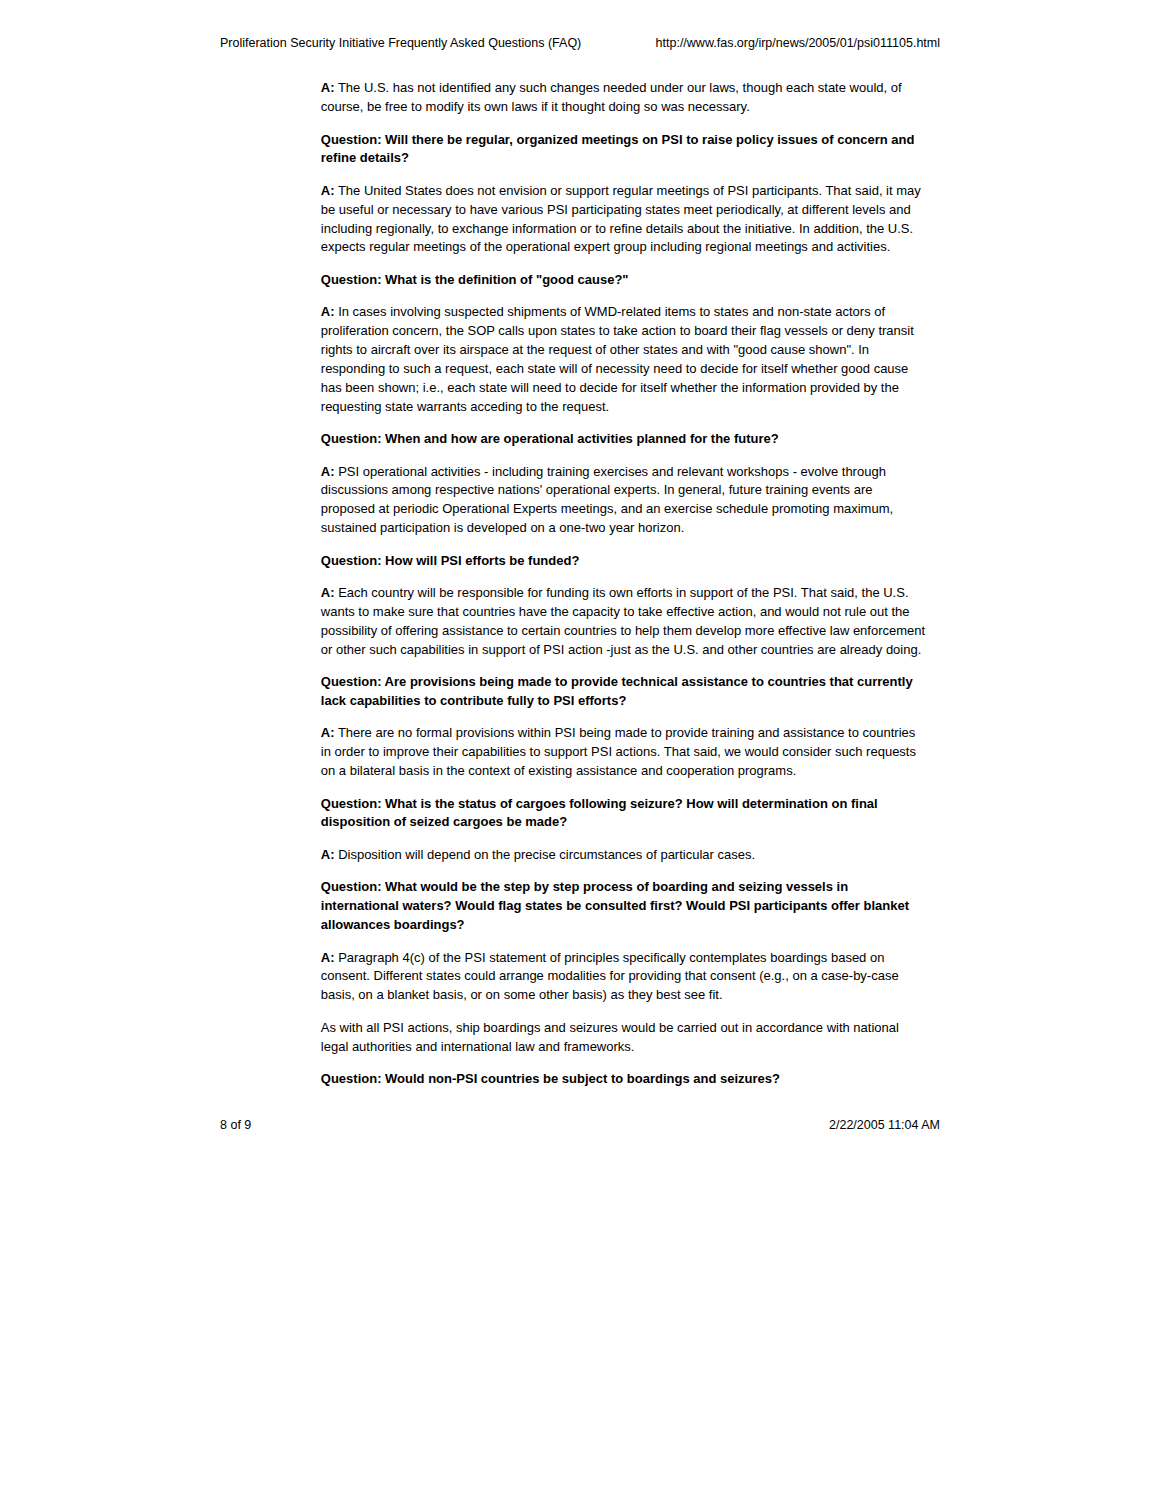Proliferation Security Initiative Frequently Asked Questions (FAQ) http://www.fas.org/irp/news/2005/01/psi011105.html
A: The U.S. has not identified any such changes needed under our laws, though each state would, of course, be free to modify its own laws if it thought doing so was necessary.
Question: Will there be regular, organized meetings on PSI to raise policy issues of concern and refine details?
A: The United States does not envision or support regular meetings of PSI participants. That said, it may be useful or necessary to have various PSI participating states meet periodically, at different levels and including regionally, to exchange information or to refine details about the initiative. In addition, the U.S. expects regular meetings of the operational expert group including regional meetings and activities.
Question: What is the definition of "good cause?"
A: In cases involving suspected shipments of WMD-related items to states and non-state actors of proliferation concern, the SOP calls upon states to take action to board their flag vessels or deny transit rights to aircraft over its airspace at the request of other states and with "good cause shown". In responding to such a request, each state will of necessity need to decide for itself whether good cause has been shown; i.e., each state will need to decide for itself whether the information provided by the requesting state warrants acceding to the request.
Question: When and how are operational activities planned for the future?
A: PSI operational activities - including training exercises and relevant workshops - evolve through discussions among respective nations' operational experts. In general, future training events are proposed at periodic Operational Experts meetings, and an exercise schedule promoting maximum, sustained participation is developed on a one-two year horizon.
Question: How will PSI efforts be funded?
A: Each country will be responsible for funding its own efforts in support of the PSI. That said, the U.S. wants to make sure that countries have the capacity to take effective action, and would not rule out the possibility of offering assistance to certain countries to help them develop more effective law enforcement or other such capabilities in support of PSI action -just as the U.S. and other countries are already doing.
Question: Are provisions being made to provide technical assistance to countries that currently lack capabilities to contribute fully to PSI efforts?
A: There are no formal provisions within PSI being made to provide training and assistance to countries in order to improve their capabilities to support PSI actions. That said, we would consider such requests on a bilateral basis in the context of existing assistance and cooperation programs.
Question: What is the status of cargoes following seizure? How will determination on final disposition of seized cargoes be made?
A: Disposition will depend on the precise circumstances of particular cases.
Question: What would be the step by step process of boarding and seizing vessels in international waters? Would flag states be consulted first? Would PSI participants offer blanket allowances boardings?
A: Paragraph 4(c) of the PSI statement of principles specifically contemplates boardings based on consent. Different states could arrange modalities for providing that consent (e.g., on a case-by-case basis, on a blanket basis, or on some other basis) as they best see fit.
As with all PSI actions, ship boardings and seizures would be carried out in accordance with national legal authorities and international law and frameworks.
Question: Would non-PSI countries be subject to boardings and seizures?
8 of 9 2/22/2005 11:04 AM